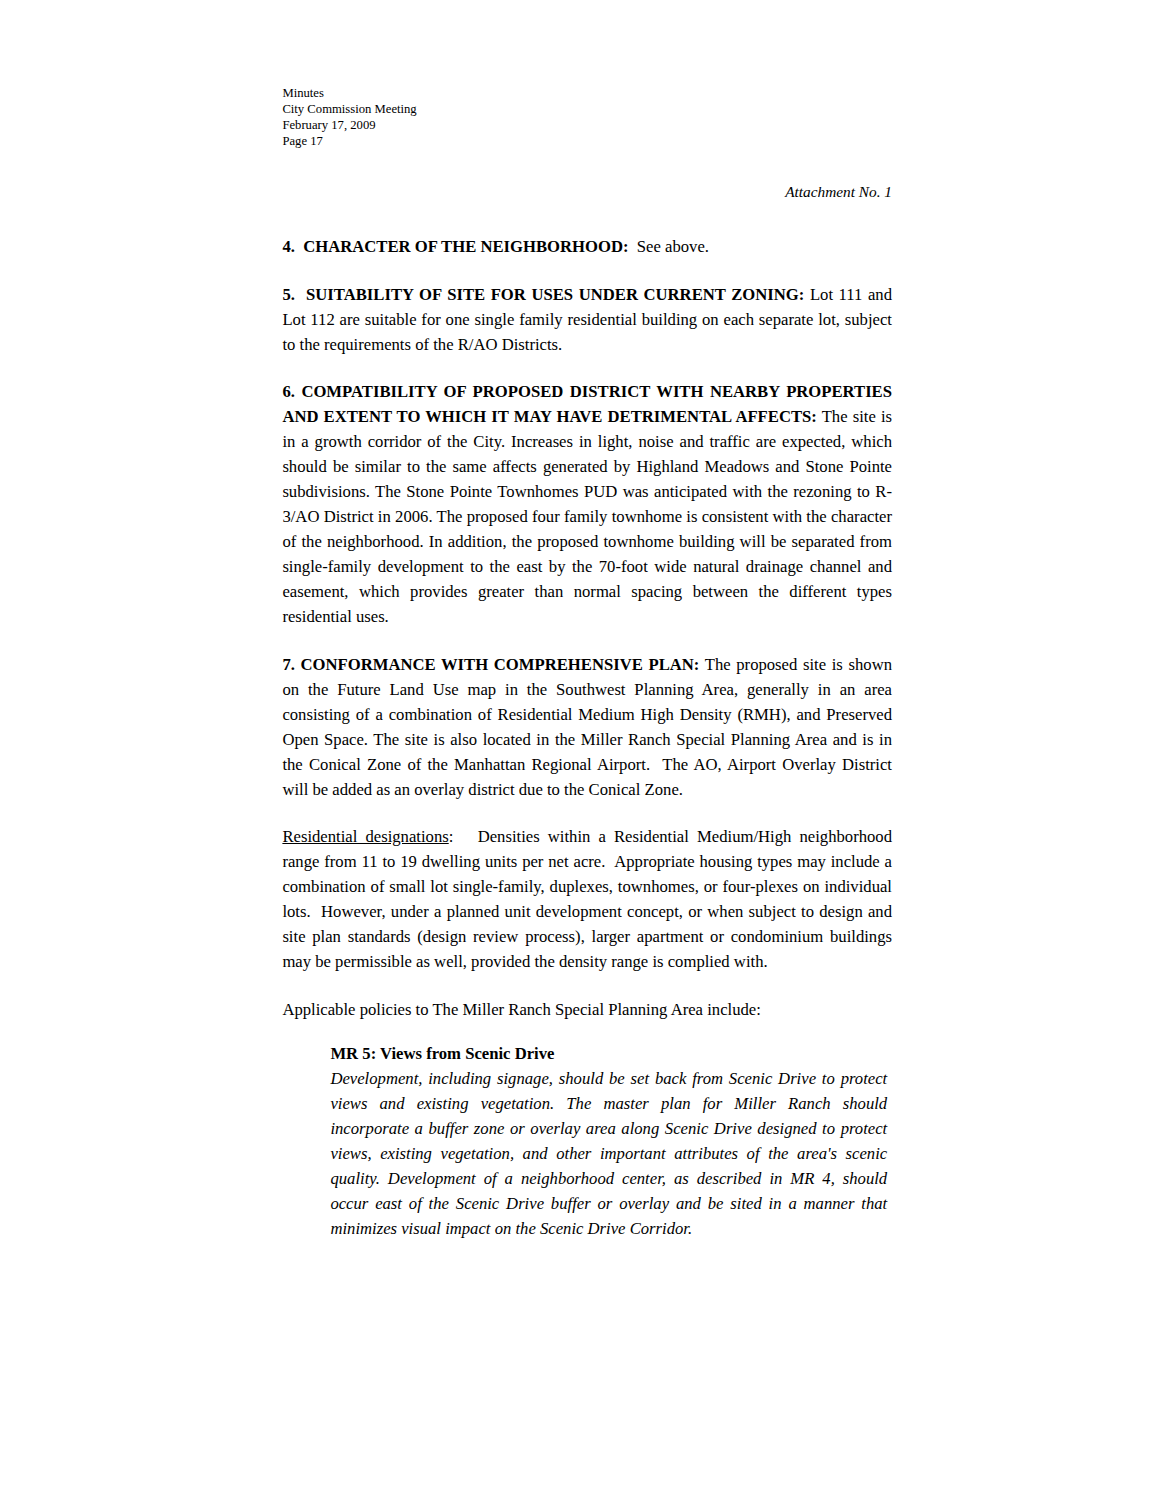Minutes
City Commission Meeting
February 17, 2009
Page 17
Attachment No. 1
4. CHARACTER OF THE NEIGHBORHOOD: See above.
5. SUITABILITY OF SITE FOR USES UNDER CURRENT ZONING: Lot 111 and Lot 112 are suitable for one single family residential building on each separate lot, subject to the requirements of the R/AO Districts.
6. COMPATIBILITY OF PROPOSED DISTRICT WITH NEARBY PROPERTIES AND EXTENT TO WHICH IT MAY HAVE DETRIMENTAL AFFECTS: The site is in a growth corridor of the City. Increases in light, noise and traffic are expected, which should be similar to the same affects generated by Highland Meadows and Stone Pointe subdivisions. The Stone Pointe Townhomes PUD was anticipated with the rezoning to R-3/AO District in 2006. The proposed four family townhome is consistent with the character of the neighborhood. In addition, the proposed townhome building will be separated from single-family development to the east by the 70-foot wide natural drainage channel and easement, which provides greater than normal spacing between the different types residential uses.
7. CONFORMANCE WITH COMPREHENSIVE PLAN: The proposed site is shown on the Future Land Use map in the Southwest Planning Area, generally in an area consisting of a combination of Residential Medium High Density (RMH), and Preserved Open Space. The site is also located in the Miller Ranch Special Planning Area and is in the Conical Zone of the Manhattan Regional Airport. The AO, Airport Overlay District will be added as an overlay district due to the Conical Zone.
Residential designations: Densities within a Residential Medium/High neighborhood range from 11 to 19 dwelling units per net acre. Appropriate housing types may include a combination of small lot single-family, duplexes, townhomes, or four-plexes on individual lots. However, under a planned unit development concept, or when subject to design and site plan standards (design review process), larger apartment or condominium buildings may be permissible as well, provided the density range is complied with.
Applicable policies to The Miller Ranch Special Planning Area include:
MR 5: Views from Scenic Drive
Development, including signage, should be set back from Scenic Drive to protect views and existing vegetation. The master plan for Miller Ranch should incorporate a buffer zone or overlay area along Scenic Drive designed to protect views, existing vegetation, and other important attributes of the area's scenic quality. Development of a neighborhood center, as described in MR 4, should occur east of the Scenic Drive buffer or overlay and be sited in a manner that minimizes visual impact on the Scenic Drive Corridor.